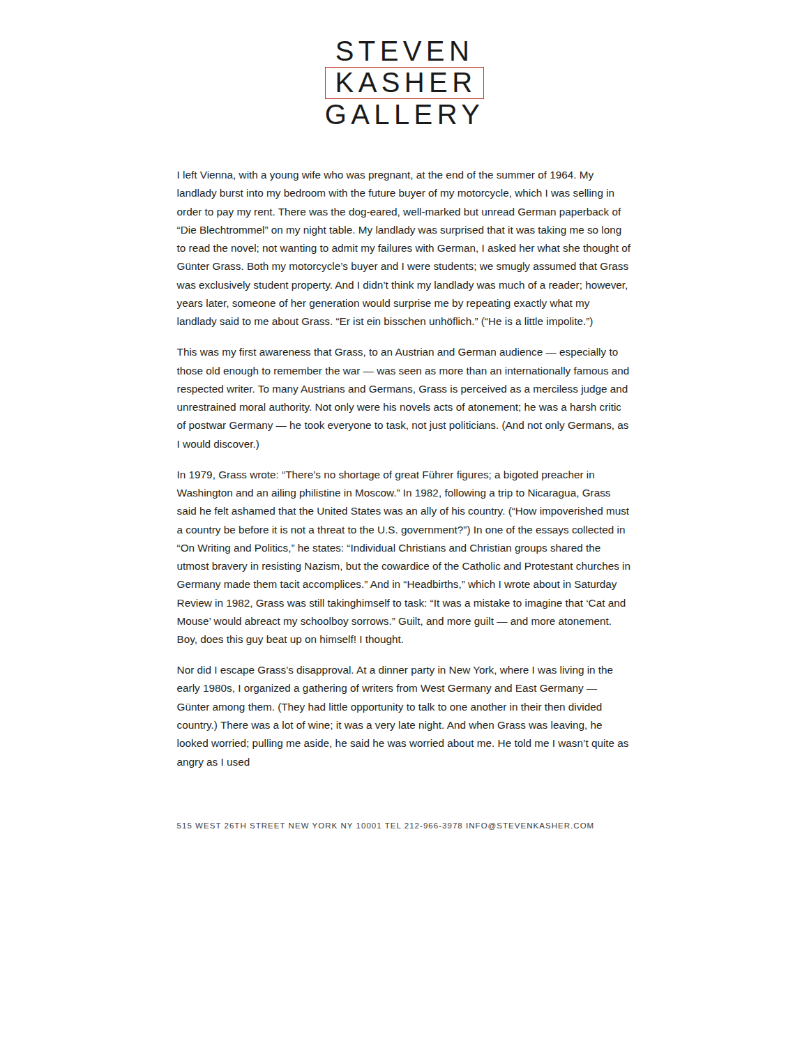STEVEN KASHER GALLERY
I left Vienna, with a young wife who was pregnant, at the end of the summer of 1964. My landlady burst into my bedroom with the future buyer of my motorcycle, which I was selling in order to pay my rent. There was the dog-eared, well-marked but unread German paperback of “Die Blechtrommel” on my night table. My landlady was surprised that it was taking me so long to read the novel; not wanting to admit my failures with German, I asked her what she thought of Günter Grass. Both my motorcycle’s buyer and I were students; we smugly assumed that Grass was exclusively student property. And I didn’t think my landlady was much of a reader; however, years later, someone of her generation would surprise me by repeating exactly what my landlady said to me about Grass. “Er ist ein bisschen unhöflich.” (“He is a little impolite.”)
This was my first awareness that Grass, to an Austrian and German audience — especially to those old enough to remember the war — was seen as more than an internationally famous and respected writer. To many Austrians and Germans, Grass is perceived as a merciless judge and unrestrained moral authority. Not only were his novels acts of atonement; he was a harsh critic of postwar Germany — he took everyone to task, not just politicians. (And not only Germans, as I would discover.)
In 1979, Grass wrote: “There’s no shortage of great Führer figures; a bigoted preacher in Washington and an ailing philistine in Moscow.” In 1982, following a trip to Nicaragua, Grass said he felt ashamed that the United States was an ally of his country. (“How impoverished must a country be before it is not a threat to the U.S. government?”) In one of the essays collected in “On Writing and Politics,” he states: “Individual Christians and Christian groups shared the utmost bravery in resisting Nazism, but the cowardice of the Catholic and Protestant churches in Germany made them tacit accomplices.” And in “Headbirths,” which I wrote about in Saturday Review in 1982, Grass was still takinghimself to task: “It was a mistake to imagine that ‘Cat and Mouse’ would abreact my schoolboy sorrows.” Guilt, and more guilt — and more atonement. Boy, does this guy beat up on himself! I thought.
Nor did I escape Grass’s disapproval. At a dinner party in New York, where I was living in the early 1980s, I organized a gathering of writers from West Germany and East Germany — Günter among them. (They had little opportunity to talk to one another in their then divided country.) There was a lot of wine; it was a very late night. And when Grass was leaving, he looked worried; pulling me aside, he said he was worried about me. He told me I wasn’t quite as angry as I used
515 WEST 26TH STREET NEW YORK NY 10001 TEL 212-966-3978 INFO@STEVENKASHER.COM